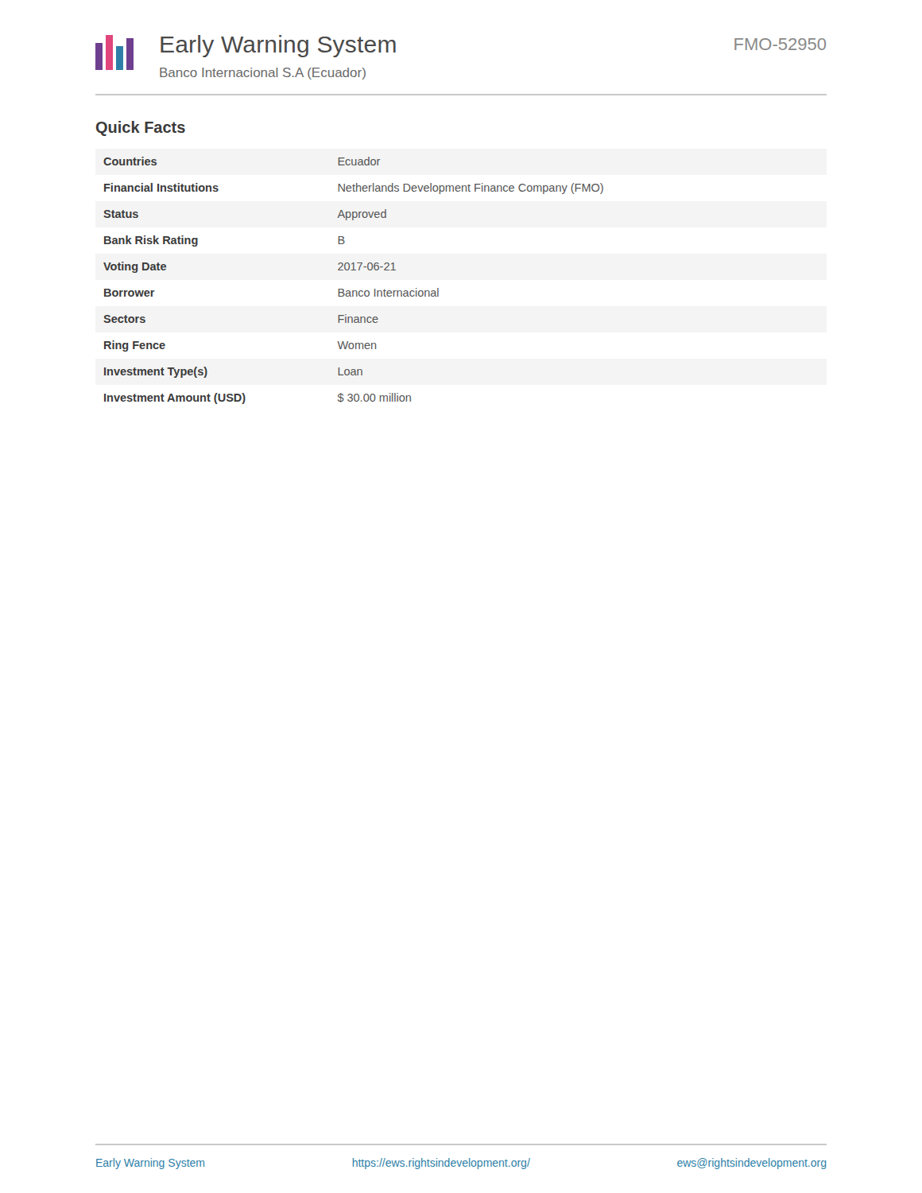Early Warning System
Banco Internacional S.A (Ecuador)
FMO-52950
Quick Facts
| Countries | Ecuador |
| Financial Institutions | Netherlands Development Finance Company (FMO) |
| Status | Approved |
| Bank Risk Rating | B |
| Voting Date | 2017-06-21 |
| Borrower | Banco Internacional |
| Sectors | Finance |
| Ring Fence | Women |
| Investment Type(s) | Loan |
| Investment Amount (USD) | $ 30.00 million |
Early Warning System
https://ews.rightsindevelopment.org/
ews@rightsindevelopment.org